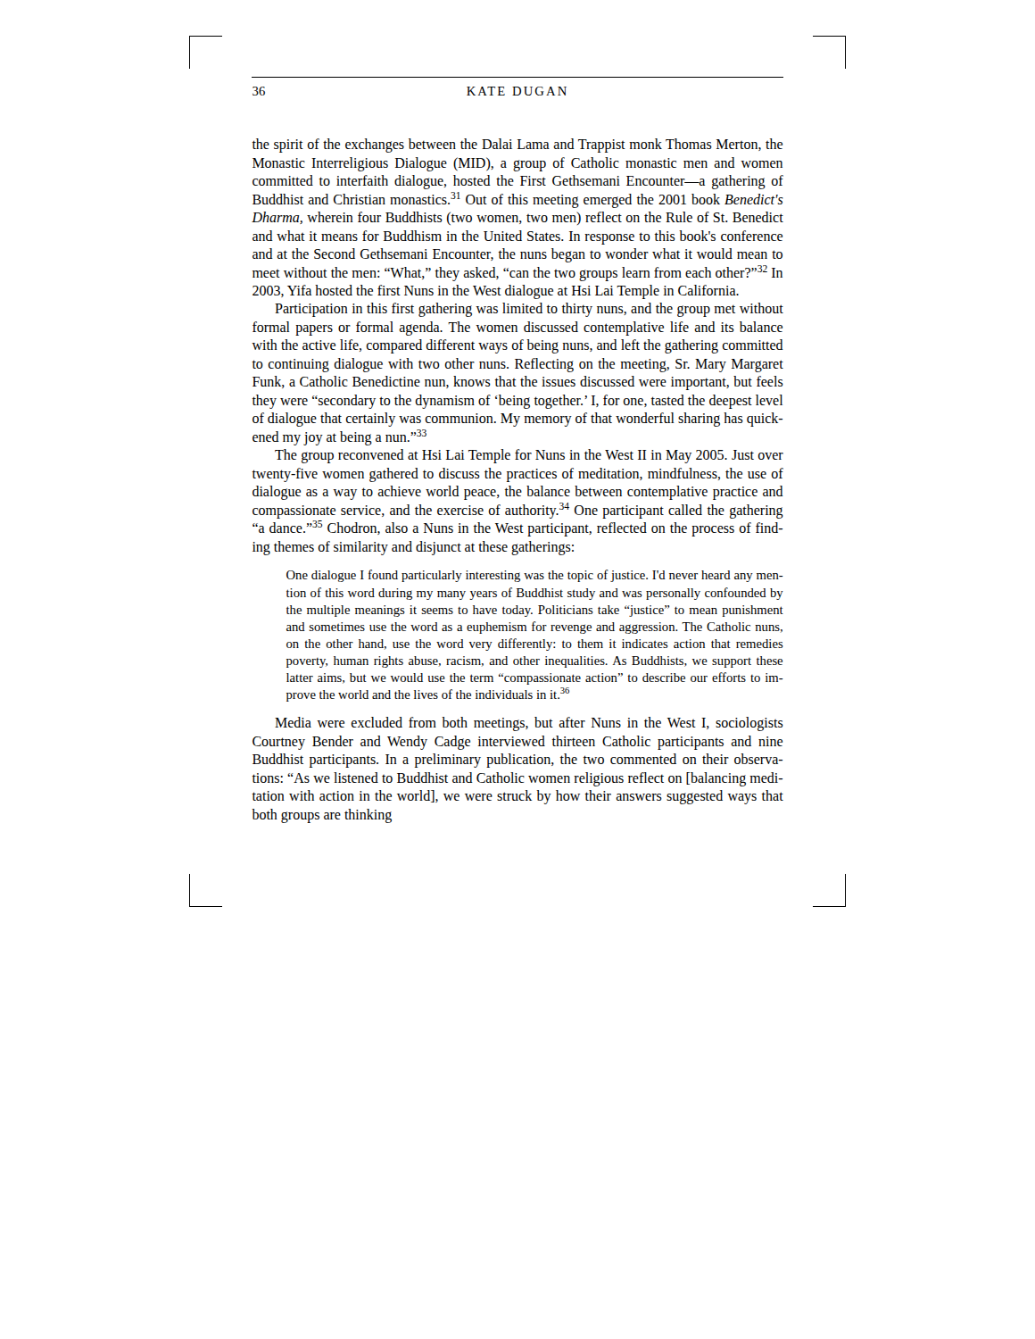36
Kate Dugan
the spirit of the exchanges between the Dalai Lama and Trappist monk Thomas Merton, the Monastic Interreligious Dialogue (MID), a group of Catholic monastic men and women committed to interfaith dialogue, hosted the First Gethsemani Encounter—a gathering of Buddhist and Christian monastics.31 Out of this meeting emerged the 2001 book Benedict's Dharma, wherein four Buddhists (two women, two men) reflect on the Rule of St. Benedict and what it means for Buddhism in the United States. In response to this book's conference and at the Second Gethsemani Encounter, the nuns began to wonder what it would mean to meet without the men: “What,” they asked, “can the two groups learn from each other?”32 In 2003, Yifa hosted the first Nuns in the West dialogue at Hsi Lai Temple in California.
Participation in this first gathering was limited to thirty nuns, and the group met without formal papers or formal agenda. The women discussed contemplative life and its balance with the active life, compared different ways of being nuns, and left the gathering committed to continuing dialogue with two other nuns. Reflecting on the meeting, Sr. Mary Margaret Funk, a Catholic Benedictine nun, knows that the issues discussed were important, but feels they were “secondary to the dynamism of ‘being together.’ I, for one, tasted the deepest level of dialogue that certainly was communion. My memory of that wonderful sharing has quickened my joy at being a nun.”33
The group reconvened at Hsi Lai Temple for Nuns in the West II in May 2005. Just over twenty-five women gathered to discuss the practices of meditation, mindfulness, the use of dialogue as a way to achieve world peace, the balance between contemplative practice and compassionate service, and the exercise of authority.34 One participant called the gathering “a dance.”35 Chodron, also a Nuns in the West participant, reflected on the process of finding themes of similarity and disjunct at these gatherings:
One dialogue I found particularly interesting was the topic of justice. I'd never heard any mention of this word during my many years of Buddhist study and was personally confounded by the multiple meanings it seems to have today. Politicians take “justice” to mean punishment and sometimes use the word as a euphemism for revenge and aggression. The Catholic nuns, on the other hand, use the word very differently: to them it indicates action that remedies poverty, human rights abuse, racism, and other inequalities. As Buddhists, we support these latter aims, but we would use the term “compassionate action” to describe our efforts to improve the world and the lives of the individuals in it.36
Media were excluded from both meetings, but after Nuns in the West I, sociologists Courtney Bender and Wendy Cadge interviewed thirteen Catholic participants and nine Buddhist participants. In a preliminary publication, the two commented on their observations: “As we listened to Buddhist and Catholic women religious reflect on [balancing meditation with action in the world], we were struck by how their answers suggested ways that both groups are thinking